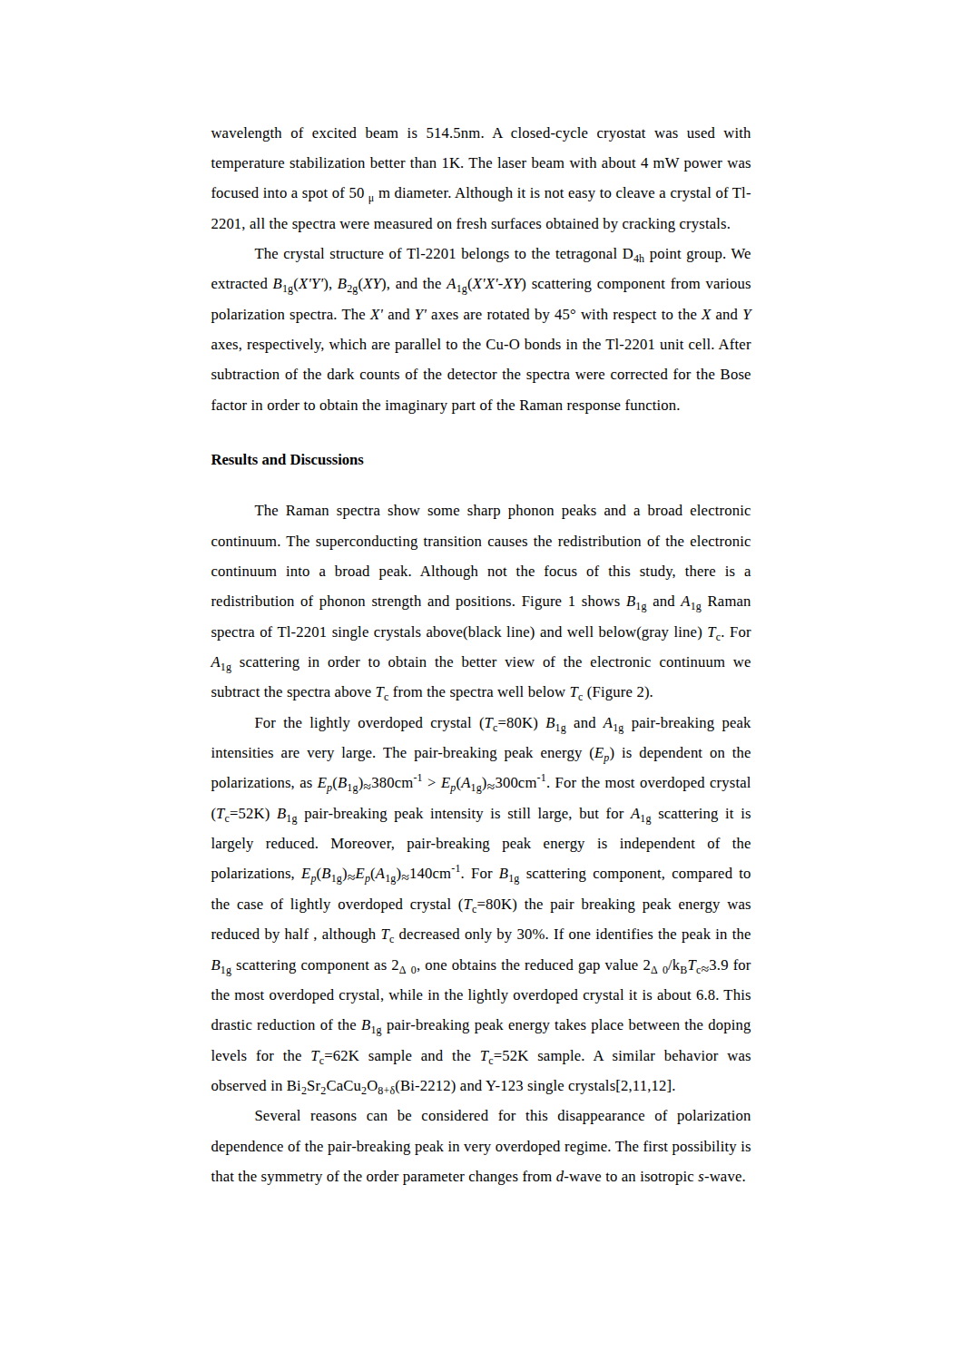wavelength of excited beam is 514.5nm. A closed-cycle cryostat was used with temperature stabilization better than 1K. The laser beam with about 4 mW power was focused into a spot of 50 μ m diameter. Although it is not easy to cleave a crystal of Tl-2201, all the spectra were measured on fresh surfaces obtained by cracking crystals.
The crystal structure of Tl-2201 belongs to the tetragonal D4h point group. We extracted B1g(X'Y'), B2g(XY), and the A1g(X'X'-XY) scattering component from various polarization spectra. The X' and Y' axes are rotated by 45° with respect to the X and Y axes, respectively, which are parallel to the Cu-O bonds in the Tl-2201 unit cell. After subtraction of the dark counts of the detector the spectra were corrected for the Bose factor in order to obtain the imaginary part of the Raman response function.
Results and Discussions
The Raman spectra show some sharp phonon peaks and a broad electronic continuum. The superconducting transition causes the redistribution of the electronic continuum into a broad peak. Although not the focus of this study, there is a redistribution of phonon strength and positions. Figure 1 shows B1g and A1g Raman spectra of Tl-2201 single crystals above(black line) and well below(gray line) Tc. For A1g scattering in order to obtain the better view of the electronic continuum we subtract the spectra above Tc from the spectra well below Tc (Figure 2).
For the lightly overdoped crystal (Tc=80K) B1g and A1g pair-breaking peak intensities are very large. The pair-breaking peak energy (Ep) is dependent on the polarizations, as Ep(B1g)≈380cm-1 > Ep(A1g)≈300cm-1. For the most overdoped crystal (Tc=52K) B1g pair-breaking peak intensity is still large, but for A1g scattering it is largely reduced. Moreover, pair-breaking peak energy is independent of the polarizations, Ep(B1g)≈Ep(A1g)≈140cm-1. For B1g scattering component, compared to the case of lightly overdoped crystal (Tc=80K) the pair breaking peak energy was reduced by half , although Tc decreased only by 30%. If one identifies the peak in the B1g scattering component as 2Δ 0, one obtains the reduced gap value 2Δ 0/kBTc≈3.9 for the most overdoped crystal, while in the lightly overdoped crystal it is about 6.8. This drastic reduction of the B1g pair-breaking peak energy takes place between the doping levels for the Tc=62K sample and the Tc=52K sample. A similar behavior was observed in Bi2Sr2CaCu2O8+δ(Bi-2212) and Y-123 single crystals[2,11,12].
Several reasons can be considered for this disappearance of polarization dependence of the pair-breaking peak in very overdoped regime. The first possibility is that the symmetry of the order parameter changes from d-wave to an isotropic s-wave.